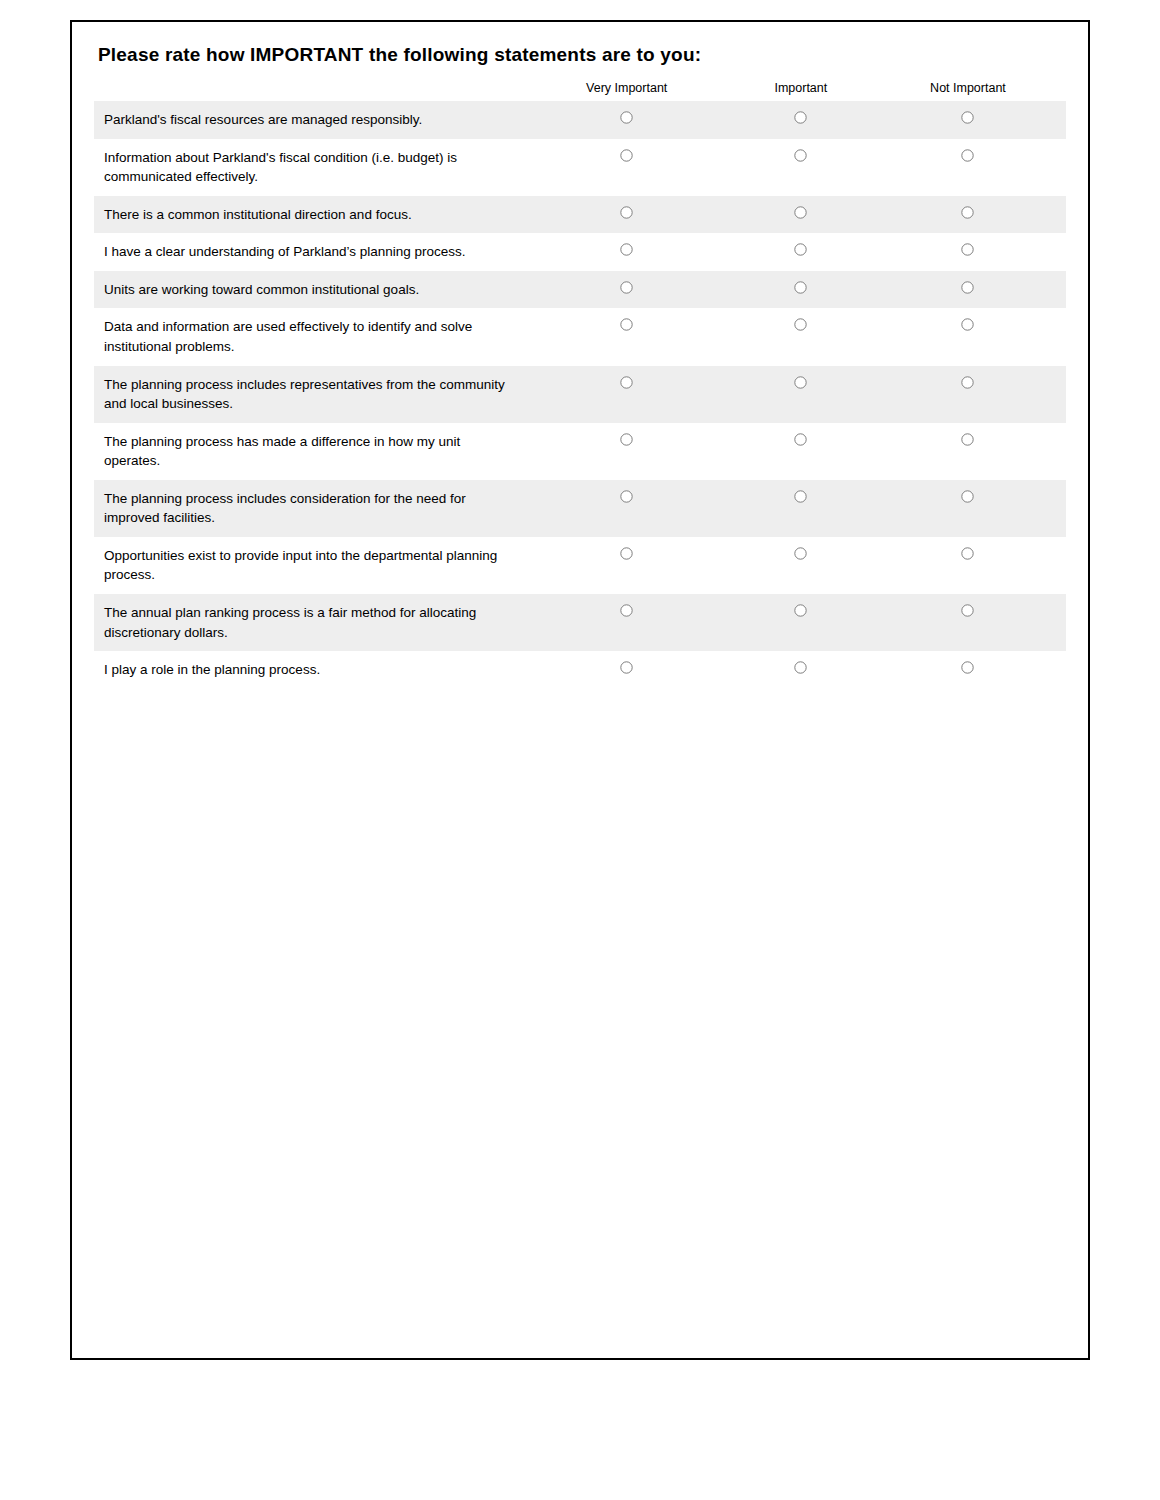Please rate how IMPORTANT the following statements are to you:
| | Very Important | Important | Not Important |
| --- | --- | --- | --- |
| Parkland's fiscal resources are managed responsibly. | | | |
| Information about Parkland's fiscal condition (i.e. budget) is communicated effectively. | | | |
| There is a common institutional direction and focus. | | | |
| I have a clear understanding of Parkland’s planning process. | | | |
| Units are working toward common institutional goals. | | | |
| Data and information are used effectively to identify and solve institutional problems. | | | |
| The planning process includes representatives from the community and local businesses. | | | |
| The planning process has made a difference in how my unit operates. | | | |
| The planning process includes consideration for the need for improved facilities. | | | |
| Opportunities exist to provide input into the departmental planning process. | | | |
| The annual plan ranking process is a fair method for allocating discretionary dollars. | | | |
| I play a role in the planning process. | | | |